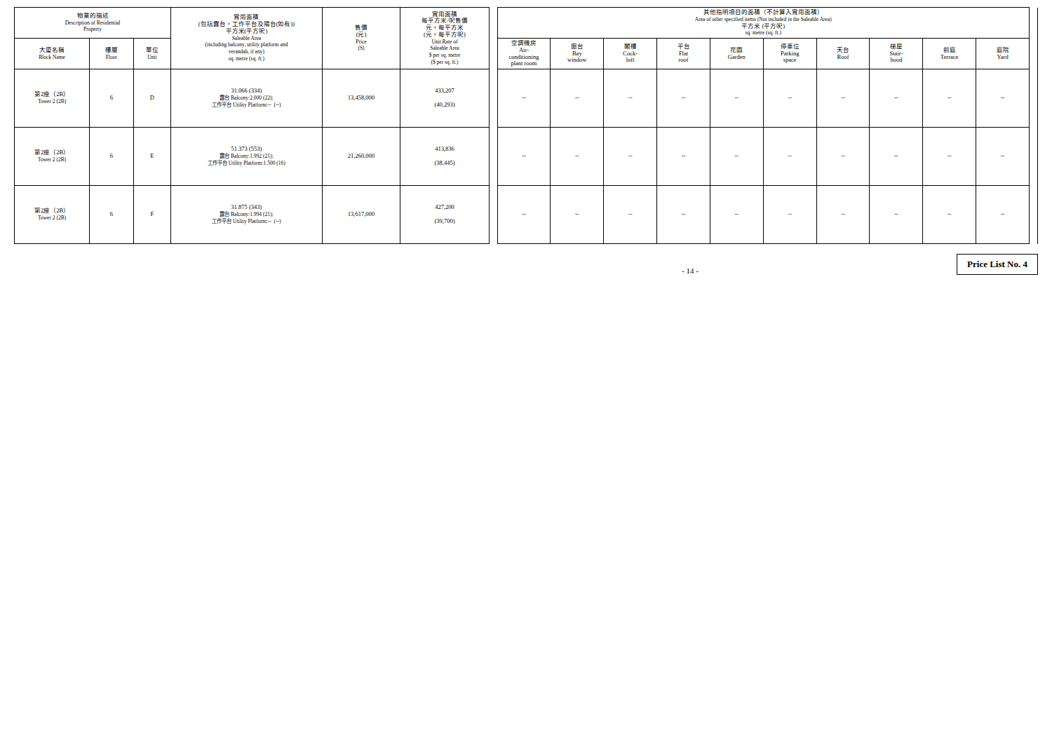| 物業的描述 Description of Residential Property | 實用面積 (包括露台，工作平台及陽台(如有)) 平方米(平方呎) Saleable Area (including balcony, utility platform and verandah, if any) sq. metre (sq. ft.) | 售價 (元) Price (S) | 實用面積 每平方米/呎售價 元，每平方米 (元，每平方呎) Unit Rate of Saleable Area $ per sq. metre ($ per sq. ft.) | | 其他指明項目的面積（不計算入實用面積） Area of other specified items (Not included in the Saleable Area) 平方米 (平方呎) sq. metre (sq. ft.) | |
| --- | --- | --- | --- | --- | --- | --- |
| 大廈名稱 Block Name | 樓層 Floor | 單位 Unit | 空調機房 Air- conditioning plant room | 窗台 Bay window | 閣樓 Cock- loft | 平台 Flat roof | 花園 Garden | 停車位 Parking space | 天台 Roof | 梯屋 Stair- hood | 前庭 Terrace | 庭院 Yard |
| 第2座（2B） Tower 2 (2B) | 6 | D | 31.066 (334) 露台 Balcony:2.000 (22); 工作平台 Utility Platform:-- (--) | 13,458,000 | 433,207 (40,293) | | -- | -- | -- | -- | -- | -- | -- | -- | -- | -- | |
| 第2座（2B） Tower 2 (2B) | 6 | E | 51.373 (553) 露台 Balcony:1.992 (21); 工作平台 Utility Platform:1.500 (16) | 21,260,000 | 413,836 (38,445) | | -- | -- | -- | -- | -- | -- | -- | -- | -- | -- | |
| 第2座（2B） Tower 2 (2B) | 6 | F | 31.875 (343) 露台 Balcony:1.994 (21); 工作平台 Utility Platform:-- (--) | 13,617,000 | 427,200 (39,700) | | -- | -- | -- | -- | -- | -- | -- | -- | -- | -- | |
- 14 -
Price List No. 4